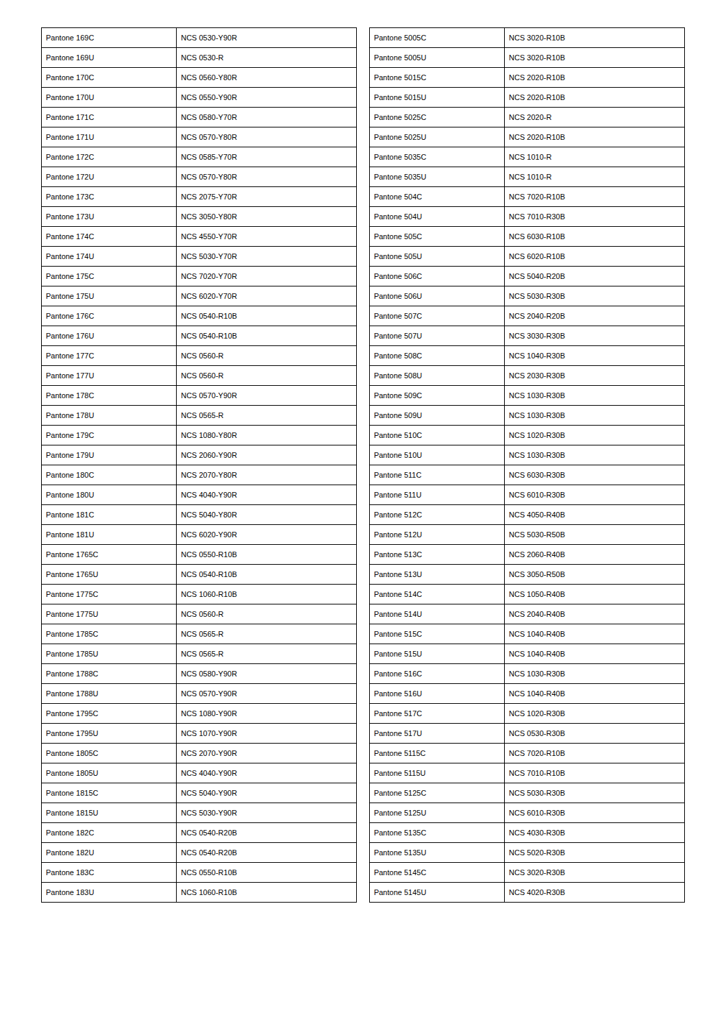| Pantone 169C | NCS 0530-Y90R | | Pantone 5005C | NCS 3020-R10B |
| Pantone 169U | NCS 0530-R | | Pantone 5005U | NCS 3020-R10B |
| Pantone 170C | NCS 0560-Y80R | | Pantone 5015C | NCS 2020-R10B |
| Pantone 170U | NCS 0550-Y90R | | Pantone 5015U | NCS 2020-R10B |
| Pantone 171C | NCS 0580-Y70R | | Pantone 5025C | NCS 2020-R |
| Pantone 171U | NCS 0570-Y80R | | Pantone 5025U | NCS 2020-R10B |
| Pantone 172C | NCS 0585-Y70R | | Pantone 5035C | NCS 1010-R |
| Pantone 172U | NCS 0570-Y80R | | Pantone 5035U | NCS 1010-R |
| Pantone 173C | NCS 2075-Y70R | | Pantone 504C | NCS 7020-R10B |
| Pantone 173U | NCS 3050-Y80R | | Pantone 504U | NCS 7010-R30B |
| Pantone 174C | NCS 4550-Y70R | | Pantone 505C | NCS 6030-R10B |
| Pantone 174U | NCS 5030-Y70R | | Pantone 505U | NCS 6020-R10B |
| Pantone 175C | NCS 7020-Y70R | | Pantone 506C | NCS 5040-R20B |
| Pantone 175U | NCS 6020-Y70R | | Pantone 506U | NCS 5030-R30B |
| Pantone 176C | NCS 0540-R10B | | Pantone 507C | NCS 2040-R20B |
| Pantone 176U | NCS 0540-R10B | | Pantone 507U | NCS 3030-R30B |
| Pantone 177C | NCS 0560-R | | Pantone 508C | NCS 1040-R30B |
| Pantone 177U | NCS 0560-R | | Pantone 508U | NCS 2030-R30B |
| Pantone 178C | NCS 0570-Y90R | | Pantone 509C | NCS 1030-R30B |
| Pantone 178U | NCS 0565-R | | Pantone 509U | NCS 1030-R30B |
| Pantone 179C | NCS 1080-Y80R | | Pantone 510C | NCS 1020-R30B |
| Pantone 179U | NCS 2060-Y90R | | Pantone 510U | NCS 1030-R30B |
| Pantone 180C | NCS 2070-Y80R | | Pantone 511C | NCS 6030-R30B |
| Pantone 180U | NCS 4040-Y90R | | Pantone 511U | NCS 6010-R30B |
| Pantone 181C | NCS 5040-Y80R | | Pantone 512C | NCS 4050-R40B |
| Pantone 181U | NCS 6020-Y90R | | Pantone 512U | NCS 5030-R50B |
| Pantone 1765C | NCS 0550-R10B | | Pantone 513C | NCS 2060-R40B |
| Pantone 1765U | NCS 0540-R10B | | Pantone 513U | NCS 3050-R50B |
| Pantone 1775C | NCS 1060-R10B | | Pantone 514C | NCS 1050-R40B |
| Pantone 1775U | NCS 0560-R | | Pantone 514U | NCS 2040-R40B |
| Pantone 1785C | NCS 0565-R | | Pantone 515C | NCS 1040-R40B |
| Pantone 1785U | NCS 0565-R | | Pantone 515U | NCS 1040-R40B |
| Pantone 1788C | NCS 0580-Y90R | | Pantone 516C | NCS 1030-R30B |
| Pantone 1788U | NCS 0570-Y90R | | Pantone 516U | NCS 1040-R40B |
| Pantone 1795C | NCS 1080-Y90R | | Pantone 517C | NCS 1020-R30B |
| Pantone 1795U | NCS 1070-Y90R | | Pantone 517U | NCS 0530-R30B |
| Pantone 1805C | NCS 2070-Y90R | | Pantone 5115C | NCS 7020-R10B |
| Pantone 1805U | NCS 4040-Y90R | | Pantone 5115U | NCS 7010-R10B |
| Pantone 1815C | NCS 5040-Y90R | | Pantone 5125C | NCS 5030-R30B |
| Pantone 1815U | NCS 5030-Y90R | | Pantone 5125U | NCS 6010-R30B |
| Pantone 182C | NCS 0540-R20B | | Pantone 5135C | NCS 4030-R30B |
| Pantone 182U | NCS 0540-R20B | | Pantone 5135U | NCS 5020-R30B |
| Pantone 183C | NCS 0550-R10B | | Pantone 5145C | NCS 3020-R30B |
| Pantone 183U | NCS 1060-R10B | | Pantone 5145U | NCS 4020-R30B |